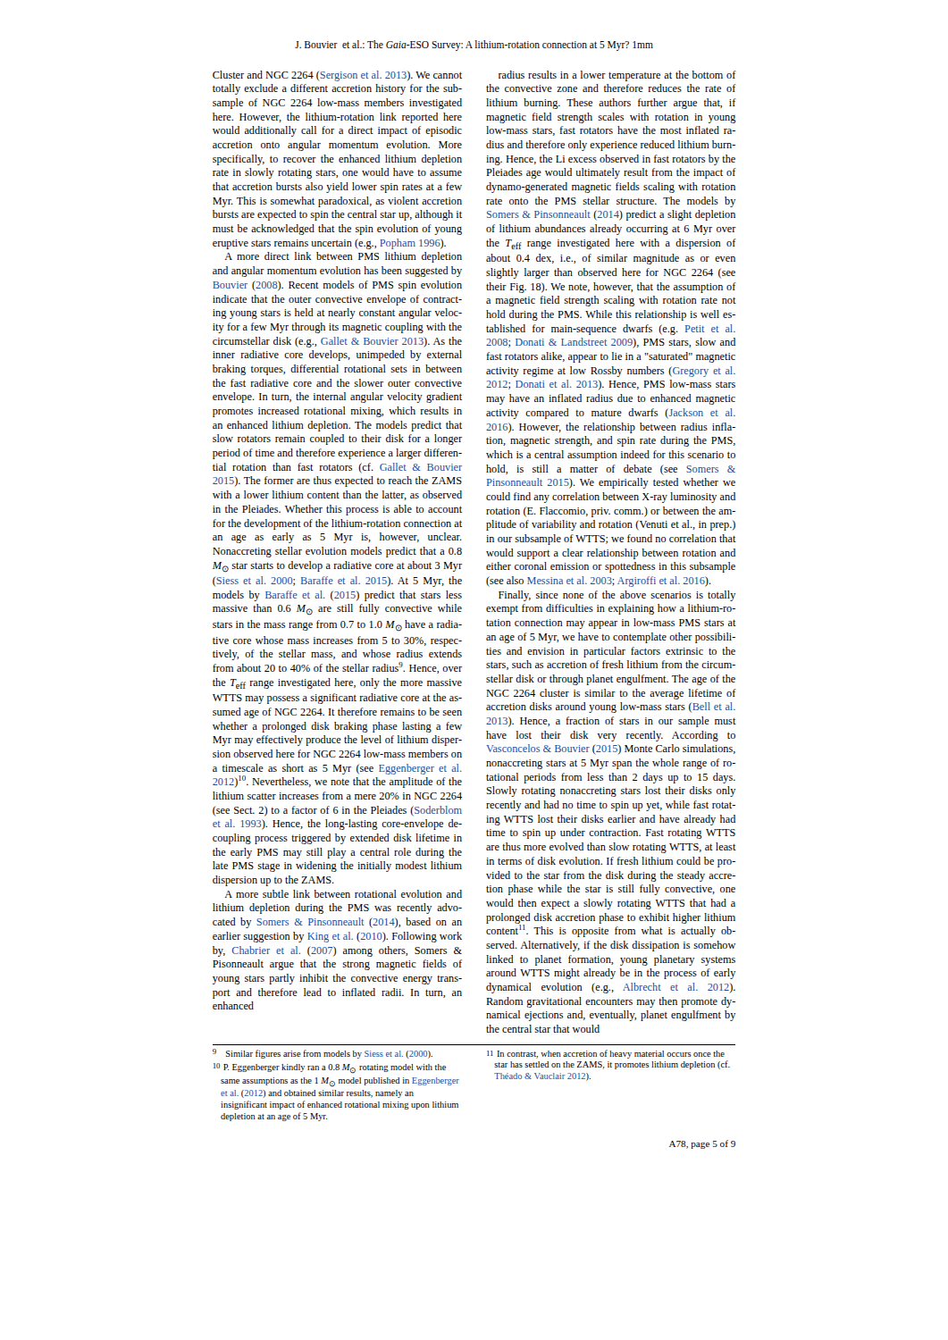J. Bouvier et al.: The Gaia-ESO Survey: A lithium-rotation connection at 5 Myr? 1mm
Cluster and NGC 2264 (Sergison et al. 2013). We cannot totally exclude a different accretion history for the subsample of NGC 2264 low-mass members investigated here. However, the lithium-rotation link reported here would additionally call for a direct impact of episodic accretion onto angular momentum evolution. More specifically, to recover the enhanced lithium depletion rate in slowly rotating stars, one would have to assume that accretion bursts also yield lower spin rates at a few Myr. This is somewhat paradoxical, as violent accretion bursts are expected to spin the central star up, although it must be acknowledged that the spin evolution of young eruptive stars remains uncertain (e.g., Popham 1996).
A more direct link between PMS lithium depletion and angular momentum evolution has been suggested by Bouvier (2008). Recent models of PMS spin evolution indicate that the outer convective envelope of contracting young stars is held at nearly constant angular velocity for a few Myr through its magnetic coupling with the circumstellar disk (e.g., Gallet & Bouvier 2013). As the inner radiative core develops, unimpeded by external braking torques, differential rotational sets in between the fast radiative core and the slower outer convective envelope. In turn, the internal angular velocity gradient promotes increased rotational mixing, which results in an enhanced lithium depletion. The models predict that slow rotators remain coupled to their disk for a longer period of time and therefore experience a larger differential rotation than fast rotators (cf. Gallet & Bouvier 2015). The former are thus expected to reach the ZAMS with a lower lithium content than the latter, as observed in the Pleiades. Whether this process is able to account for the development of the lithium-rotation connection at an age as early as 5 Myr is, however, unclear. Nonaccreting stellar evolution models predict that a 0.8 M⊙ star starts to develop a radiative core at about 3 Myr (Siess et al. 2000; Baraffe et al. 2015). At 5 Myr, the models by Baraffe et al. (2015) predict that stars less massive than 0.6 M⊙ are still fully convective while stars in the mass range from 0.7 to 1.0 M⊙ have a radiative core whose mass increases from 5 to 30%, respectively, of the stellar mass, and whose radius extends from about 20 to 40% of the stellar radius9. Hence, over the Teff range investigated here, only the more massive WTTS may possess a significant radiative core at the assumed age of NGC 2264. It therefore remains to be seen whether a prolonged disk braking phase lasting a few Myr may effectively produce the level of lithium dispersion observed here for NGC 2264 low-mass members on a timescale as short as 5 Myr (see Eggenberger et al. 2012)10. Nevertheless, we note that the amplitude of the lithium scatter increases from a mere 20% in NGC 2264 (see Sect. 2) to a factor of 6 in the Pleiades (Soderblom et al. 1993). Hence, the long-lasting core-envelope decoupling process triggered by extended disk lifetime in the early PMS may still play a central role during the late PMS stage in widening the initially modest lithium dispersion up to the ZAMS.
A more subtle link between rotational evolution and lithium depletion during the PMS was recently advocated by Somers & Pinsonneault (2014), based on an earlier suggestion by King et al. (2010). Following work by, Chabrier et al. (2007) among others, Somers & Pisonneault argue that the strong magnetic fields of young stars partly inhibit the convective energy transport and therefore lead to inflated radii. In turn, an enhanced
radius results in a lower temperature at the bottom of the convective zone and therefore reduces the rate of lithium burning. These authors further argue that, if magnetic field strength scales with rotation in young low-mass stars, fast rotators have the most inflated radius and therefore only experience reduced lithium burning. Hence, the Li excess observed in fast rotators by the Pleiades age would ultimately result from the impact of dynamo-generated magnetic fields scaling with rotation rate onto the PMS stellar structure. The models by Somers & Pinsonneault (2014) predict a slight depletion of lithium abundances already occurring at 6 Myr over the Teff range investigated here with a dispersion of about 0.4 dex, i.e., of similar magnitude as or even slightly larger than observed here for NGC 2264 (see their Fig. 18). We note, however, that the assumption of a magnetic field strength scaling with rotation rate not hold during the PMS. While this relationship is well established for main-sequence dwarfs (e.g. Petit et al. 2008; Donati & Landstreet 2009), PMS stars, slow and fast rotators alike, appear to lie in a "saturated" magnetic activity regime at low Rossby numbers (Gregory et al. 2012; Donati et al. 2013). Hence, PMS low-mass stars may have an inflated radius due to enhanced magnetic activity compared to mature dwarfs (Jackson et al. 2016). However, the relationship between radius inflation, magnetic strength, and spin rate during the PMS, which is a central assumption indeed for this scenario to hold, is still a matter of debate (see Somers & Pinsonneault 2015). We empirically tested whether we could find any correlation between X-ray luminosity and rotation (E. Flaccomio, priv. comm.) or between the amplitude of variability and rotation (Venuti et al., in prep.) in our subsample of WTTS; we found no correlation that would support a clear relationship between rotation and either coronal emission or spottedness in this subsample (see also Messina et al. 2003; Argiroffi et al. 2016).
Finally, since none of the above scenarios is totally exempt from difficulties in explaining how a lithium-rotation connection may appear in low-mass PMS stars at an age of 5 Myr, we have to contemplate other possibilities and envision in particular factors extrinsic to the stars, such as accretion of fresh lithium from the circumstellar disk or through planet engulfment. The age of the NGC 2264 cluster is similar to the average lifetime of accretion disks around young low-mass stars (Bell et al. 2013). Hence, a fraction of stars in our sample must have lost their disk very recently. According to Vasconcelos & Bouvier (2015) Monte Carlo simulations, nonaccreting stars at 5 Myr span the whole range of rotational periods from less than 2 days up to 15 days. Slowly rotating nonaccreting stars lost their disks only recently and had no time to spin up yet, while fast rotating WTTS lost their disks earlier and have already had time to spin up under contraction. Fast rotating WTTS are thus more evolved than slow rotating WTTS, at least in terms of disk evolution. If fresh lithium could be provided to the star from the disk during the steady accretion phase while the star is still fully convective, one would then expect a slowly rotating WTTS that had a prolonged disk accretion phase to exhibit higher lithium content11. This is opposite from what is actually observed. Alternatively, if the disk dissipation is somehow linked to planet formation, young planetary systems around WTTS might already be in the process of early dynamical evolution (e.g., Albrecht et al. 2012). Random gravitational encounters may then promote dynamical ejections and, eventually, planet engulfment by the central star that would
9 Similar figures arise from models by Siess et al. (2000).
10 P. Eggenberger kindly ran a 0.8 M⊙ rotating model with the same assumptions as the 1 M⊙ model published in Eggenberger et al. (2012) and obtained similar results, namely an insignificant impact of enhanced rotational mixing upon lithium depletion at an age of 5 Myr.
11 In contrast, when accretion of heavy material occurs once the star has settled on the ZAMS, it promotes lithium depletion (cf. Théado & Vauclair 2012).
A78, page 5 of 9